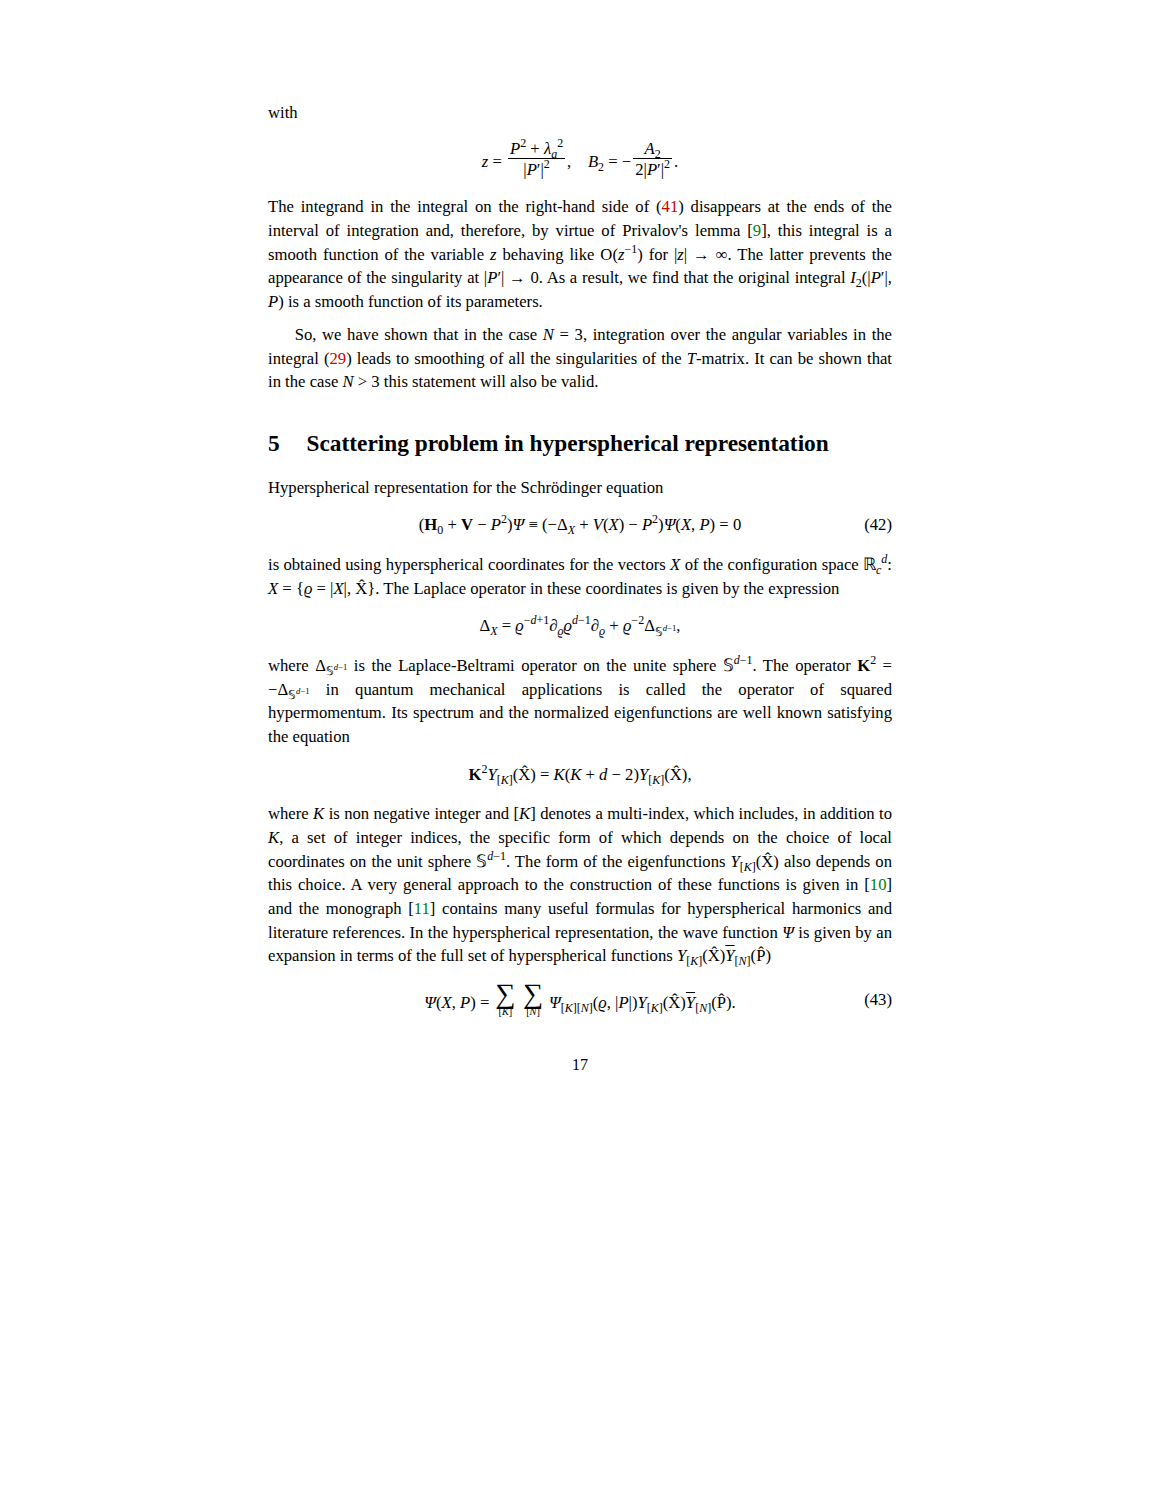with
z = P2 + λa2|P′|2, B2 = −A22|P′|2.
The integrand in the integral on the right-hand side of (41) disappears at the ends of the interval of integration and, therefore, by virtue of Privalov's lemma [9], this integral is a smooth function of the variable z behaving like O(z−1) for |z| → ∞. The latter prevents the appearance of the singularity at |P′| → 0. As a result, we find that the original integral I2(|P′|, P) is a smooth function of its parameters.
So, we have shown that in the case N = 3, integration over the angular variables in the integral (29) leads to smoothing of all the singularities of the T-matrix. It can be shown that in the case N > 3 this statement will also be valid.
5 Scattering problem in hyperspherical representation
Hyperspherical representation for the Schrödinger equation
(H0 + V − P2)Ψ ≡ (−ΔX + V(X) − P2)Ψ(X, P) = 0 (42)
is obtained using hyperspherical coordinates for the vectors X of the configuration space ℝcd: X = {ϱ = |X|, X̂}. The Laplace operator in these coordinates is given by the expression
ΔX = ϱ−d+1∂ϱϱd−1∂ϱ + ϱ−2Δ𝕊d−1,
where Δ𝕊d−1 is the Laplace-Beltrami operator on the unite sphere 𝕊d−1. The operator K2 = −Δ𝕊d−1 in quantum mechanical applications is called the operator of squared hypermomentum. Its spectrum and the normalized eigenfunctions are well known satisfying the equation
K2Y[K](X̂) = K(K + d − 2)Y[K](X̂),
where K is non negative integer and [K] denotes a multi-index, which includes, in addition to K, a set of integer indices, the specific form of which depends on the choice of local coordinates on the unit sphere 𝕊d−1. The form of the eigenfunctions Y[K](X̂) also depends on this choice. A very general approach to the construction of these functions is given in [10] and the monograph [11] contains many useful formulas for hyperspherical harmonics and literature references. In the hyperspherical representation, the wave function Ψ is given by an expansion in terms of the full set of hyperspherical functions Y[K](X̂)Y[N](P̂)
Ψ(X, P) = ∑[K] ∑[N] Ψ[K][N](ϱ, |P|)Y[K](X̂)Y[N](P̂). (43)
17